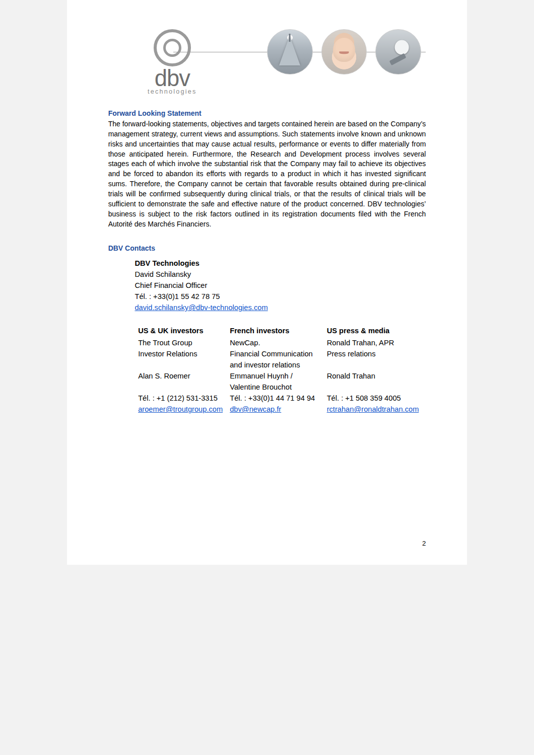dbv
technologies
Forward Looking Statement
The forward-looking statements, objectives and targets contained herein are based on the Company’s management strategy, current views and assumptions. Such statements involve known and unknown risks and uncertainties that may cause actual results, performance or events to differ materially from those anticipated herein. Furthermore, the Research and Development process involves several stages each of which involve the substantial risk that the Company may fail to achieve its objectives and be forced to abandon its efforts with regards to a product in which it has invested significant sums. Therefore, the Company cannot be certain that favorable results obtained during pre-clinical trials will be confirmed subsequently during clinical trials, or that the results of clinical trials will be sufficient to demonstrate the safe and effective nature of the product concerned. DBV technologies’ business is subject to the risk factors outlined in its registration documents filed with the French Autorité des Marchés Financiers.
DBV Contacts
DBV Technologies
David Schilansky
Chief Financial Officer
Tél. : +33(0)1 55 42 78 75
david.schilansky@dbv-technologies.com
| US & UK investors | French investors | US press & media |
| --- | --- | --- |
| The Trout Group | NewCap. | Ronald Trahan, APR |
| Investor Relations | Financial Communication and investor relations | Press relations |
| Alan S. Roemer | Emmanuel Huynh / Valentine Brouchot | Ronald Trahan |
| Tél. : +1 (212) 531-3315 | Tél. : +33(0)1 44 71 94 94 | Tél. : +1 508 359 4005 |
| aroemer@troutgroup.com | dbv@newcap.fr | rctrahan@ronaldtrahan.com |
2